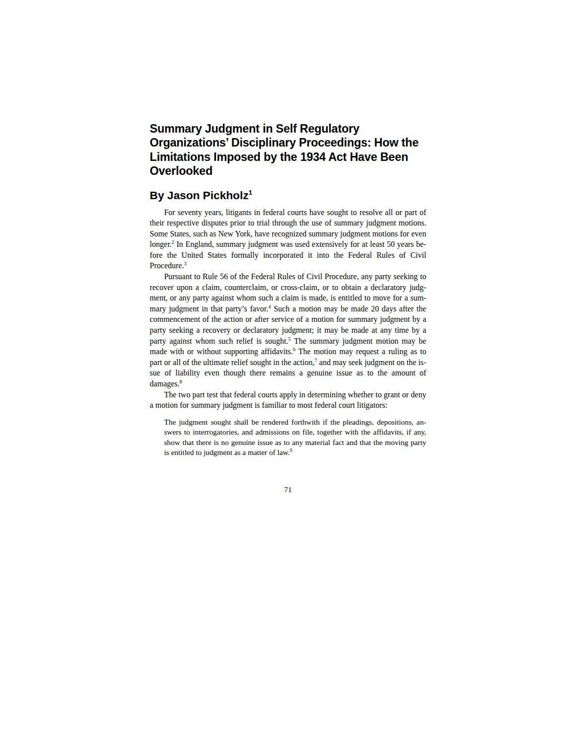Summary Judgment in Self Regulatory Organizations’ Disciplinary Proceedings: How the Limitations Imposed by the 1934 Act Have Been Overlooked
By Jason Pickholz1
For seventy years, litigants in federal courts have sought to resolve all or part of their respective disputes prior to trial through the use of summary judgment motions. Some States, such as New York, have recognized summary judgment motions for even longer.2 In England, summary judgment was used extensively for at least 50 years before the United States formally incorporated it into the Federal Rules of Civil Procedure.3
Pursuant to Rule 56 of the Federal Rules of Civil Procedure, any party seeking to recover upon a claim, counterclaim, or cross-claim, or to obtain a declaratory judgment, or any party against whom such a claim is made, is entitled to move for a summary judgment in that party’s favor.4 Such a motion may be made 20 days after the commencement of the action or after service of a motion for summary judgment by a party seeking a recovery or declaratory judgment; it may be made at any time by a party against whom such relief is sought.5 The summary judgment motion may be made with or without supporting affidavits.6 The motion may request a ruling as to part or all of the ultimate relief sought in the action,7 and may seek judgment on the issue of liability even though there remains a genuine issue as to the amount of damages.8
The two part test that federal courts apply in determining whether to grant or deny a motion for summary judgment is familiar to most federal court litigators:
The judgment sought shall be rendered forthwith if the pleadings, depositions, answers to interrogatories, and admissions on file, together with the affidavits, if any, show that there is no genuine issue as to any material fact and that the moving party is entitled to judgment as a matter of law.9
71